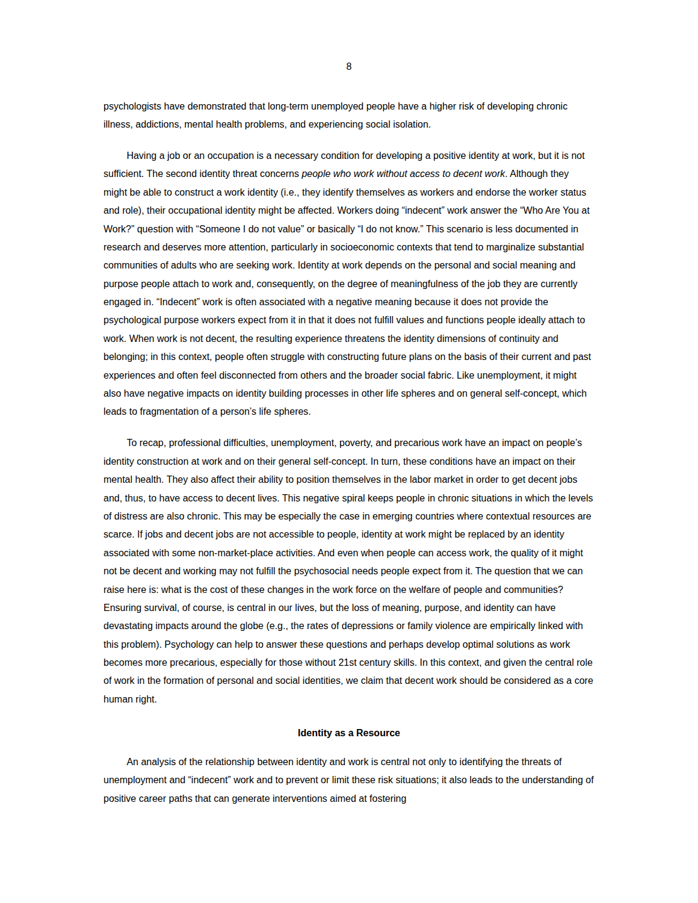8
psychologists have demonstrated that long-term unemployed people have a higher risk of developing chronic illness, addictions, mental health problems, and experiencing social isolation.
Having a job or an occupation is a necessary condition for developing a positive identity at work, but it is not sufficient. The second identity threat concerns people who work without access to decent work. Although they might be able to construct a work identity (i.e., they identify themselves as workers and endorse the worker status and role), their occupational identity might be affected. Workers doing “indecent” work answer the “Who Are You at Work?” question with “Someone I do not value” or basically “I do not know.” This scenario is less documented in research and deserves more attention, particularly in socioeconomic contexts that tend to marginalize substantial communities of adults who are seeking work. Identity at work depends on the personal and social meaning and purpose people attach to work and, consequently, on the degree of meaningfulness of the job they are currently engaged in. “Indecent” work is often associated with a negative meaning because it does not provide the psychological purpose workers expect from it in that it does not fulfill values and functions people ideally attach to work. When work is not decent, the resulting experience threatens the identity dimensions of continuity and belonging; in this context, people often struggle with constructing future plans on the basis of their current and past experiences and often feel disconnected from others and the broader social fabric. Like unemployment, it might also have negative impacts on identity building processes in other life spheres and on general self-concept, which leads to fragmentation of a person’s life spheres.
To recap, professional difficulties, unemployment, poverty, and precarious work have an impact on people’s identity construction at work and on their general self-concept. In turn, these conditions have an impact on their mental health. They also affect their ability to position themselves in the labor market in order to get decent jobs and, thus, to have access to decent lives. This negative spiral keeps people in chronic situations in which the levels of distress are also chronic. This may be especially the case in emerging countries where contextual resources are scarce. If jobs and decent jobs are not accessible to people, identity at work might be replaced by an identity associated with some non-market-place activities. And even when people can access work, the quality of it might not be decent and working may not fulfill the psychosocial needs people expect from it. The question that we can raise here is: what is the cost of these changes in the work force on the welfare of people and communities? Ensuring survival, of course, is central in our lives, but the loss of meaning, purpose, and identity can have devastating impacts around the globe (e.g., the rates of depressions or family violence are empirically linked with this problem). Psychology can help to answer these questions and perhaps develop optimal solutions as work becomes more precarious, especially for those without 21st century skills. In this context, and given the central role of work in the formation of personal and social identities, we claim that decent work should be considered as a core human right.
Identity as a Resource
An analysis of the relationship between identity and work is central not only to identifying the threats of unemployment and “indecent” work and to prevent or limit these risk situations; it also leads to the understanding of positive career paths that can generate interventions aimed at fostering